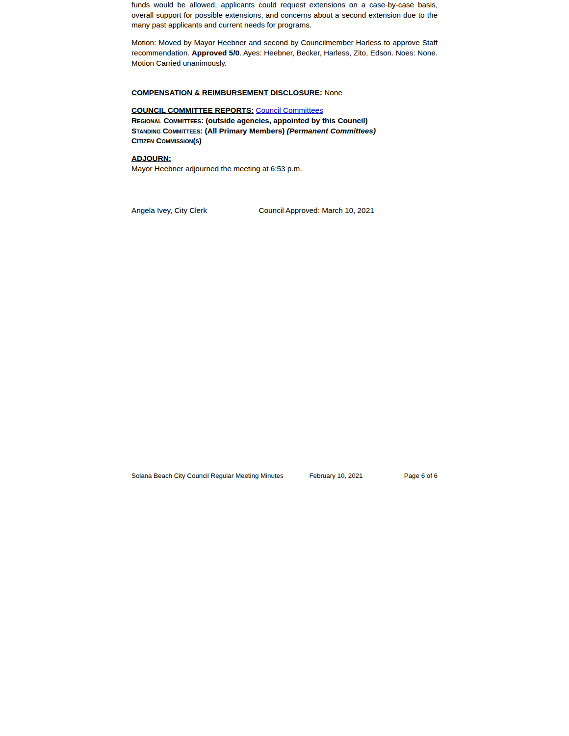funds would be allowed, applicants could request extensions on a case-by-case basis, overall support for possible extensions, and concerns about a second extension due to the many past applicants and current needs for programs.
Motion: Moved by Mayor Heebner and second by Councilmember Harless to approve Staff recommendation. Approved 5/0. Ayes: Heebner, Becker, Harless, Zito, Edson. Noes: None. Motion Carried unanimously.
COMPENSATION & REIMBURSEMENT DISCLOSURE: None
COUNCIL COMMITTEE REPORTS: Council Committees
Regional Committees: (outside agencies, appointed by this Council)
Standing Committees: (All Primary Members) (Permanent Committees)
Citizen Commission(s)
ADJOURN:
Mayor Heebner adjourned the meeting at 6:53 p.m.
Angela Ivey, City Clerk Council Approved: March 10, 2021
Solana Beach City Council Regular Meeting Minutes February 10, 2021 Page 6 of 6